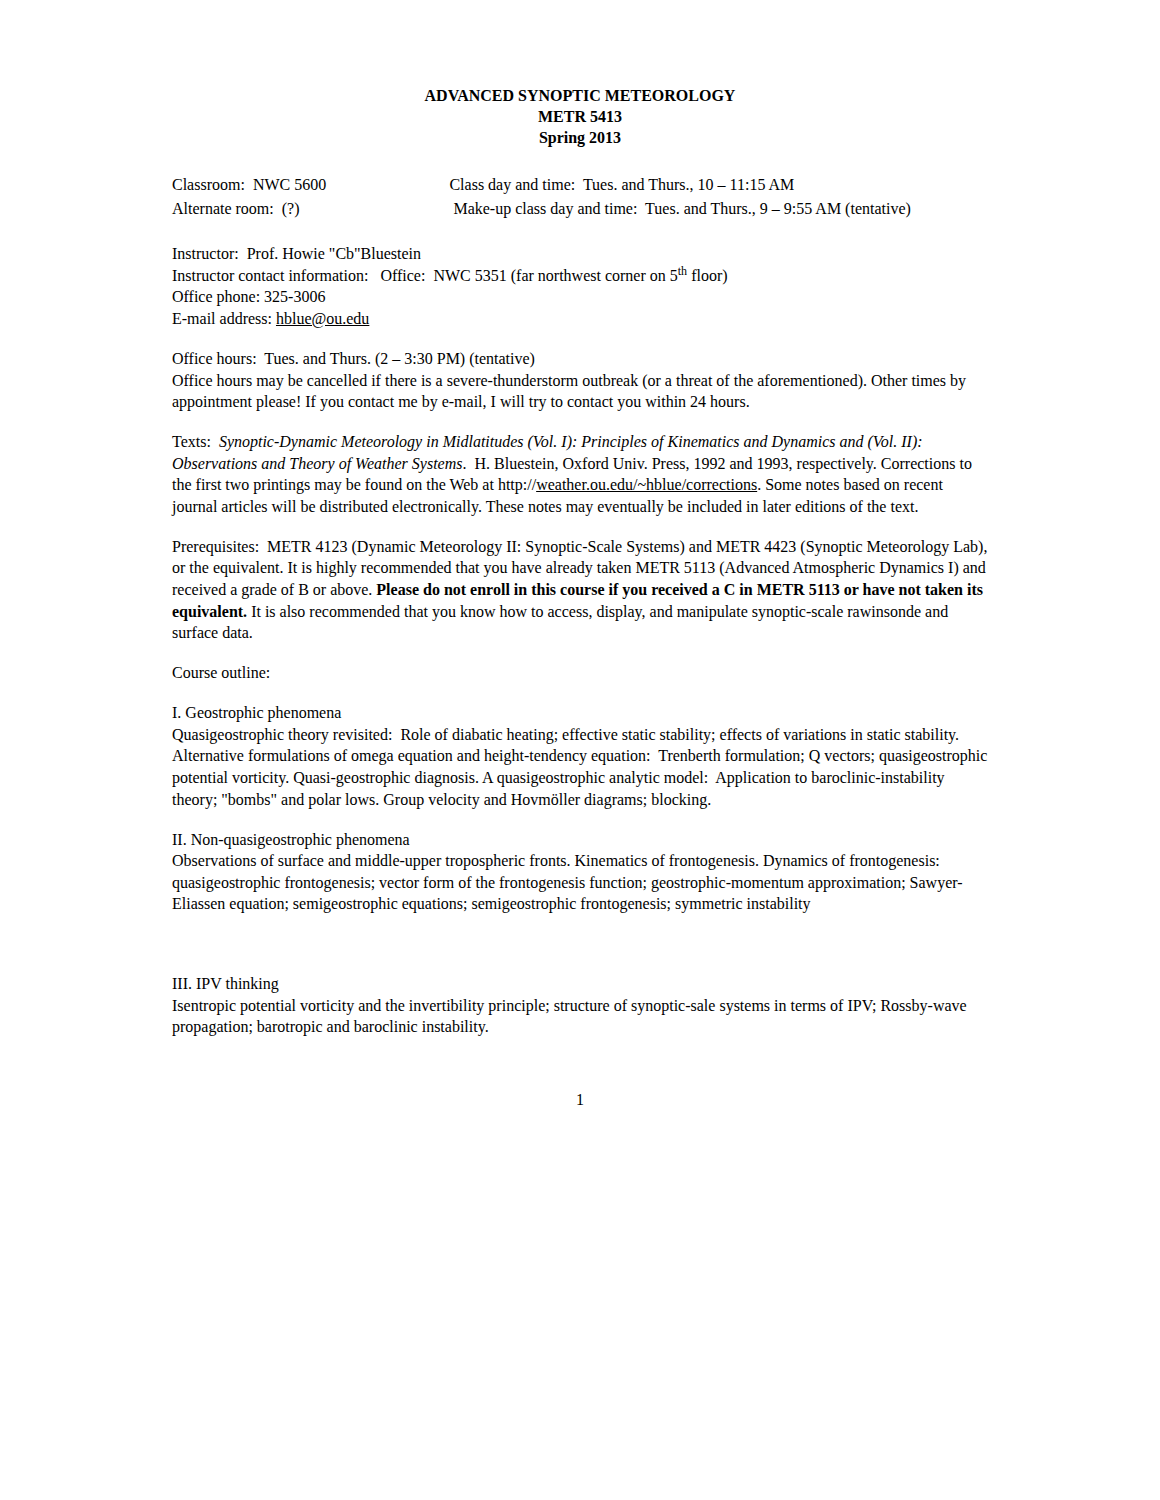ADVANCED SYNOPTIC METEOROLOGY
METR 5413
Spring 2013
| Classroom: NWC 5600 | Class day and time: Tues. and Thurs., 10 – 11:15 AM |
| Alternate room: (?) | Make-up class day and time: Tues. and Thurs., 9 – 9:55 AM (tentative) |
Instructor: Prof. Howie "Cb"Bluestein
Instructor contact information: Office: NWC 5351 (far northwest corner on 5th floor)
Office phone: 325-3006
E-mail address: hblue@ou.edu
Office hours: Tues. and Thurs. (2 – 3:30 PM) (tentative)
Office hours may be cancelled if there is a severe-thunderstorm outbreak (or a threat of the aforementioned). Other times by appointment please! If you contact me by e-mail, I will try to contact you within 24 hours.
Texts: Synoptic-Dynamic Meteorology in Midlatitudes (Vol. I): Principles of Kinematics and Dynamics and (Vol. II): Observations and Theory of Weather Systems. H. Bluestein, Oxford Univ. Press, 1992 and 1993, respectively. Corrections to the first two printings may be found on the Web at http://weather.ou.edu/~hblue/corrections. Some notes based on recent journal articles will be distributed electronically. These notes may eventually be included in later editions of the text.
Prerequisites: METR 4123 (Dynamic Meteorology II: Synoptic-Scale Systems) and METR 4423 (Synoptic Meteorology Lab), or the equivalent. It is highly recommended that you have already taken METR 5113 (Advanced Atmospheric Dynamics I) and received a grade of B or above. Please do not enroll in this course if you received a C in METR 5113 or have not taken its equivalent. It is also recommended that you know how to access, display, and manipulate synoptic-scale rawinsonde and surface data.
Course outline:
I. Geostrophic phenomena
Quasigeostrophic theory revisited: Role of diabatic heating; effective static stability; effects of variations in static stability. Alternative formulations of omega equation and height-tendency equation: Trenberth formulation; Q vectors; quasigeostrophic potential vorticity. Quasi-geostrophic diagnosis. A quasigeostrophic analytic model: Application to baroclinic-instability theory; "bombs" and polar lows. Group velocity and Hovmöller diagrams; blocking.
II. Non-quasigeostrophic phenomena
Observations of surface and middle-upper tropospheric fronts. Kinematics of frontogenesis. Dynamics of frontogenesis: quasigeostrophic frontogenesis; vector form of the frontogenesis function; geostrophic-momentum approximation; Sawyer-Eliassen equation; semigeostrophic equations; semigeostrophic frontogenesis; symmetric instability
III. IPV thinking
Isentropic potential vorticity and the invertibility principle; structure of synoptic-sale systems in terms of IPV; Rossby-wave propagation; barotropic and baroclinic instability.
1